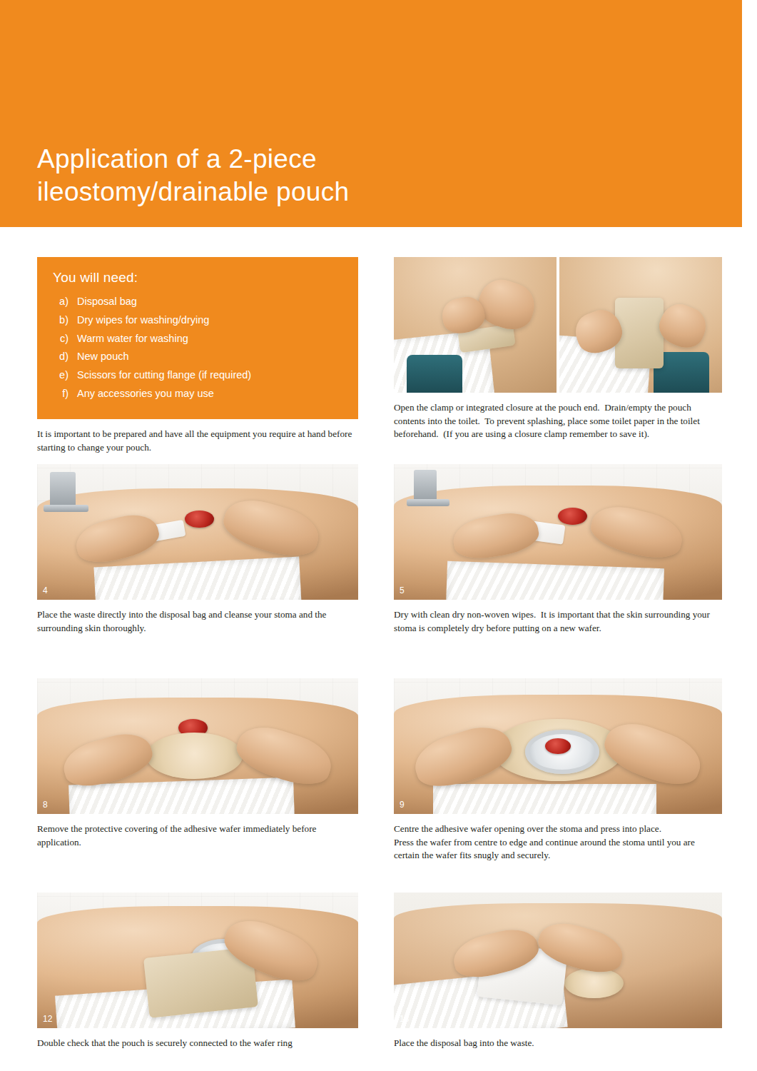Application of a 2-piece
ileostomy/drainable pouch
You will need:
a) Disposal bag
b) Dry wipes for washing/drying
c) Warm water for washing
d) New pouch
e) Scissors for cutting flange (if required)
f) Any accessories you may use
It is important to be prepared and have all the equipment you require at hand before starting to change your pouch.
1
Open the clamp or integrated closure at the pouch end. Drain/empty the pouch contents into the toilet. To prevent splashing, place some toilet paper in the toilet beforehand. (If you are using a closure clamp remember to save it).
4
Place the waste directly into the disposal bag and cleanse your stoma and the surrounding skin thoroughly.
5
Dry with clean dry non-woven wipes. It is important that the skin surrounding your stoma is completely dry before putting on a new wafer.
8
Remove the protective covering of the adhesive wafer immediately before application.
9
Centre the adhesive wafer opening over the stoma and press into place.
Press the wafer from centre to edge and continue around the stoma until you are certain the wafer fits snugly and securely.
12
Double check that the pouch is securely connected to the wafer ring
13
Place the disposal bag into the waste.